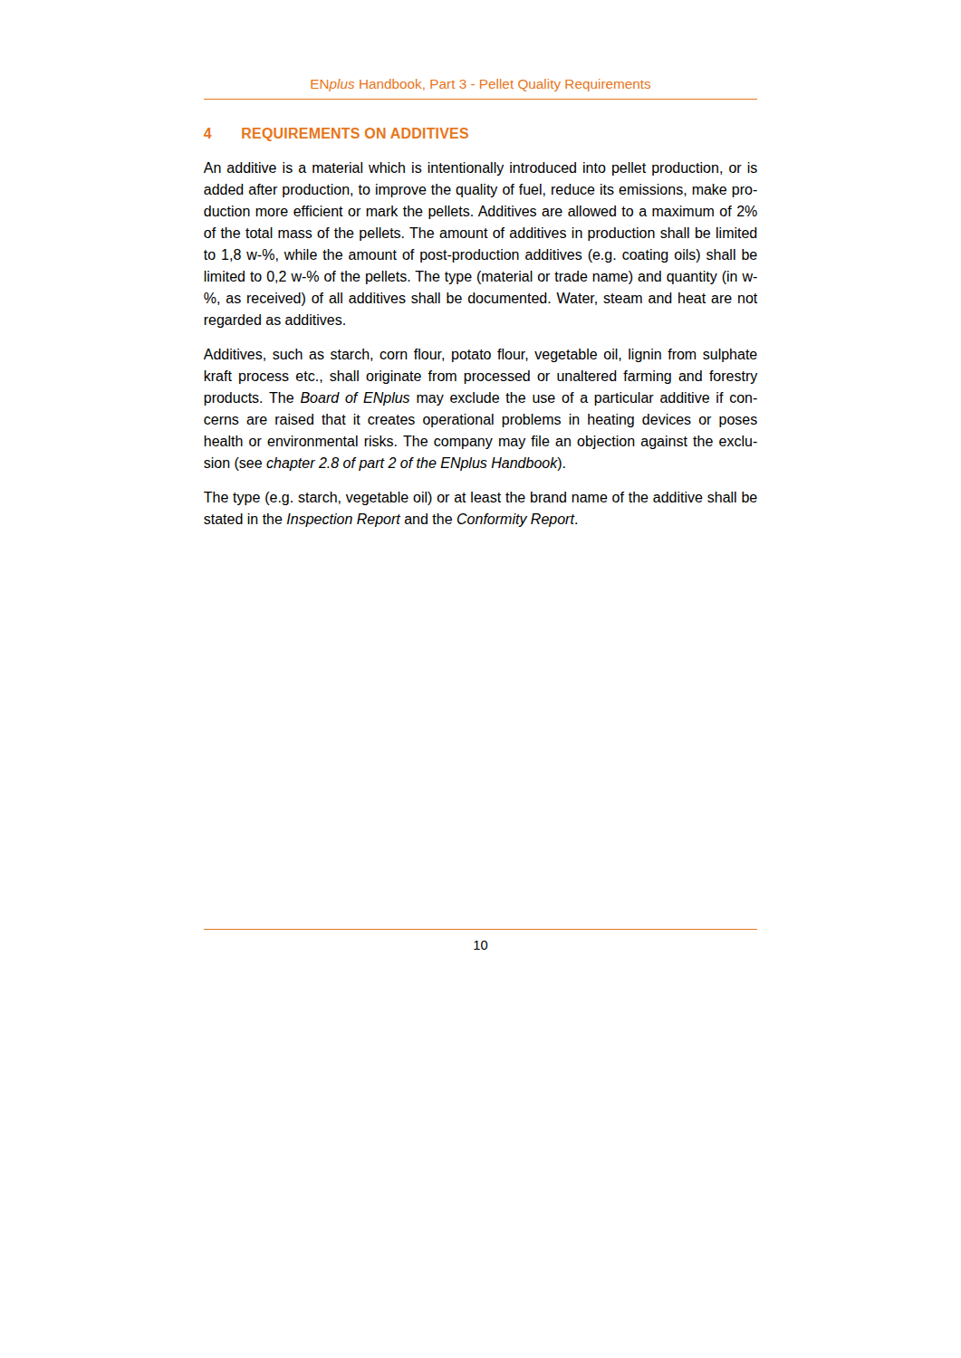ENplus Handbook, Part 3 - Pellet Quality Requirements
4 REQUIREMENTS ON ADDITIVES
An additive is a material which is intentionally introduced into pellet production, or is added after production, to improve the quality of fuel, reduce its emissions, make production more efficient or mark the pellets. Additives are allowed to a maximum of 2% of the total mass of the pellets. The amount of additives in production shall be limited to 1,8 w-%, while the amount of post-production additives (e.g. coating oils) shall be limited to 0,2 w-% of the pellets. The type (material or trade name) and quantity (in w-%, as received) of all additives shall be documented. Water, steam and heat are not regarded as additives.
Additives, such as starch, corn flour, potato flour, vegetable oil, lignin from sulphate kraft process etc., shall originate from processed or unaltered farming and forestry products. The Board of ENplus may exclude the use of a particular additive if concerns are raised that it creates operational problems in heating devices or poses health or environmental risks. The company may file an objection against the exclusion (see chapter 2.8 of part 2 of the ENplus Handbook).
The type (e.g. starch, vegetable oil) or at least the brand name of the additive shall be stated in the Inspection Report and the Conformity Report.
10